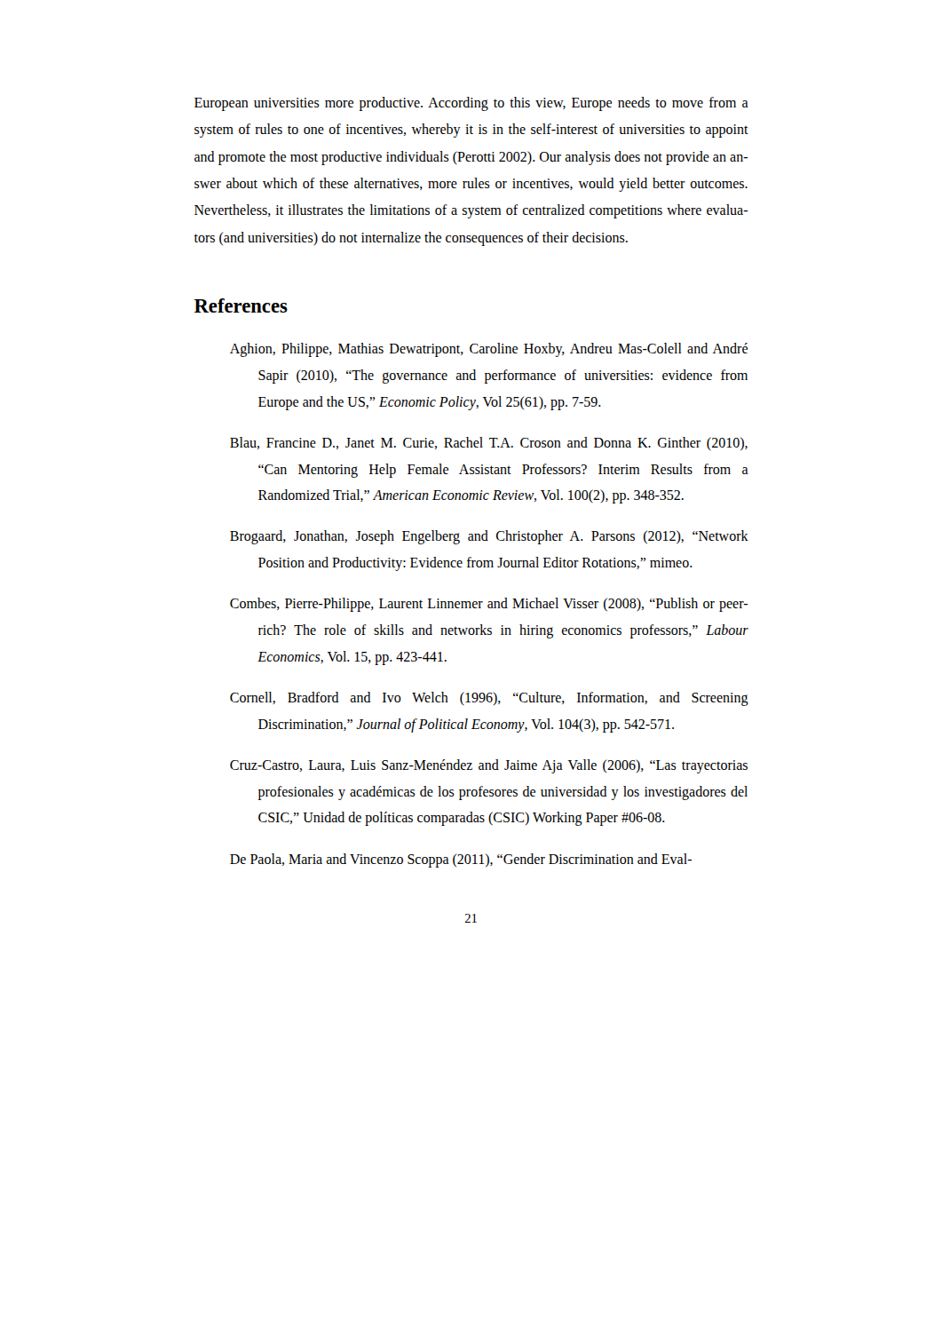European universities more productive. According to this view, Europe needs to move from a system of rules to one of incentives, whereby it is in the self-interest of universities to appoint and promote the most productive individuals (Perotti 2002). Our analysis does not provide an answer about which of these alternatives, more rules or incentives, would yield better outcomes. Nevertheless, it illustrates the limitations of a system of centralized competitions where evaluators (and universities) do not internalize the consequences of their decisions.
References
Aghion, Philippe, Mathias Dewatripont, Caroline Hoxby, Andreu Mas-Colell and André Sapir (2010), “The governance and performance of universities: evidence from Europe and the US,” Economic Policy, Vol 25(61), pp. 7-59.
Blau, Francine D., Janet M. Curie, Rachel T.A. Croson and Donna K. Ginther (2010), “Can Mentoring Help Female Assistant Professors? Interim Results from a Randomized Trial,” American Economic Review, Vol. 100(2), pp. 348-352.
Brogaard, Jonathan, Joseph Engelberg and Christopher A. Parsons (2012), “Network Position and Productivity: Evidence from Journal Editor Rotations,” mimeo.
Combes, Pierre-Philippe, Laurent Linnemer and Michael Visser (2008), “Publish or peer-rich? The role of skills and networks in hiring economics professors,” Labour Economics, Vol. 15, pp. 423-441.
Cornell, Bradford and Ivo Welch (1996), “Culture, Information, and Screening Discrimination,” Journal of Political Economy, Vol. 104(3), pp. 542-571.
Cruz-Castro, Laura, Luis Sanz-Menéndez and Jaime Aja Valle (2006), “Las trayectorias profesionales y académicas de los profesores de universidad y los investigadores del CSIC,” Unidad de políticas comparadas (CSIC) Working Paper #06-08.
De Paola, Maria and Vincenzo Scoppa (2011), “Gender Discrimination and Eval-
21